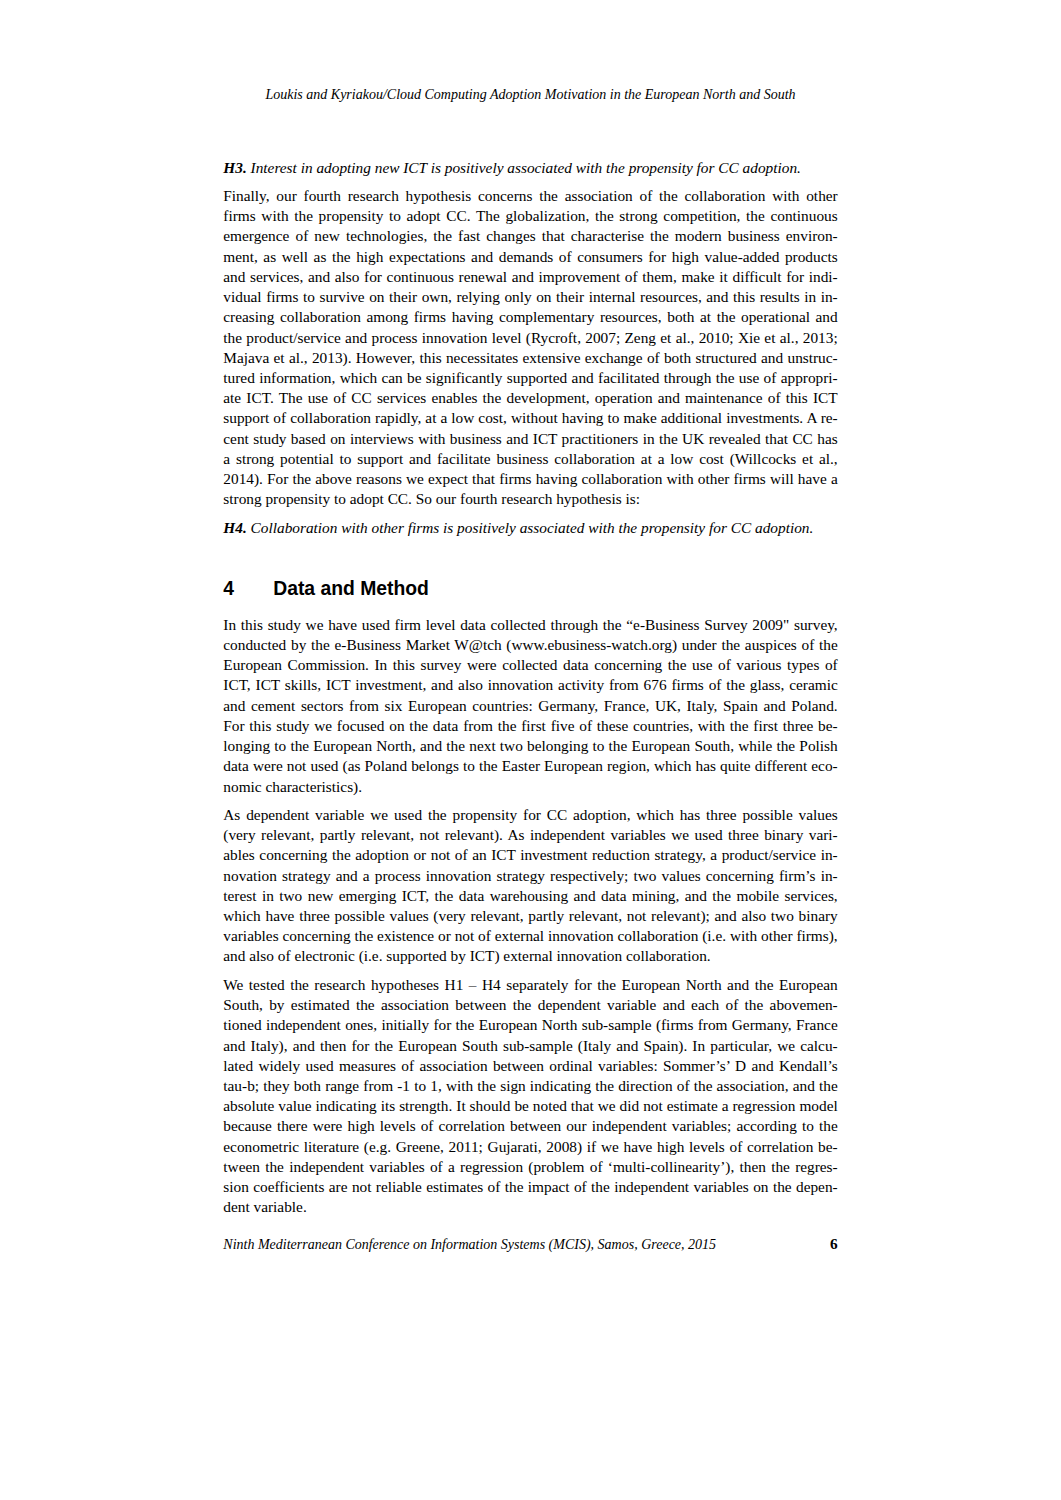Loukis and Kyriakou/Cloud Computing Adoption Motivation in the European North and South
H3. Interest in adopting new ICT is positively associated with the propensity for CC adoption.
Finally, our fourth research hypothesis concerns the association of the collaboration with other firms with the propensity to adopt CC. The globalization, the strong competition, the continuous emergence of new technologies, the fast changes that characterise the modern business environment, as well as the high expectations and demands of consumers for high value-added products and services, and also for continuous renewal and improvement of them, make it difficult for individual firms to survive on their own, relying only on their internal resources, and this results in increasing collaboration among firms having complementary resources, both at the operational and the product/service and process innovation level (Rycroft, 2007; Zeng et al., 2010; Xie et al., 2013; Majava et al., 2013). However, this necessitates extensive exchange of both structured and unstructured information, which can be significantly supported and facilitated through the use of appropriate ICT. The use of CC services enables the development, operation and maintenance of this ICT support of collaboration rapidly, at a low cost, without having to make additional investments. A recent study based on interviews with business and ICT practitioners in the UK revealed that CC has a strong potential to support and facilitate business collaboration at a low cost (Willcocks et al., 2014). For the above reasons we expect that firms having collaboration with other firms will have a strong propensity to adopt CC. So our fourth research hypothesis is:
H4. Collaboration with other firms is positively associated with the propensity for CC adoption.
4 Data and Method
In this study we have used firm level data collected through the “e-Business Survey 2009" survey, conducted by the e-Business Market W@tch (www.ebusiness-watch.org) under the auspices of the European Commission. In this survey were collected data concerning the use of various types of ICT, ICT skills, ICT investment, and also innovation activity from 676 firms of the glass, ceramic and cement sectors from six European countries: Germany, France, UK, Italy, Spain and Poland. For this study we focused on the data from the first five of these countries, with the first three belonging to the European North, and the next two belonging to the European South, while the Polish data were not used (as Poland belongs to the Easter European region, which has quite different economic characteristics).
As dependent variable we used the propensity for CC adoption, which has three possible values (very relevant, partly relevant, not relevant). As independent variables we used three binary variables concerning the adoption or not of an ICT investment reduction strategy, a product/service innovation strategy and a process innovation strategy respectively; two values concerning firm’s interest in two new emerging ICT, the data warehousing and data mining, and the mobile services, which have three possible values (very relevant, partly relevant, not relevant); and also two binary variables concerning the existence or not of external innovation collaboration (i.e. with other firms), and also of electronic (i.e. supported by ICT) external innovation collaboration.
We tested the research hypotheses H1 – H4 separately for the European North and the European South, by estimated the association between the dependent variable and each of the abovementioned independent ones, initially for the European North sub-sample (firms from Germany, France and Italy), and then for the European South sub-sample (Italy and Spain). In particular, we calculated widely used measures of association between ordinal variables: Sommer’s’ D and Kendall’s tau-b; they both range from -1 to 1, with the sign indicating the direction of the association, and the absolute value indicating its strength. It should be noted that we did not estimate a regression model because there were high levels of correlation between our independent variables; according to the econometric literature (e.g. Greene, 2011; Gujarati, 2008) if we have high levels of correlation between the independent variables of a regression (problem of ‘multi-collinearity’), then the regression coefficients are not reliable estimates of the impact of the independent variables on the dependent variable.
Ninth Mediterranean Conference on Information Systems (MCIS), Samos, Greece, 2015 6